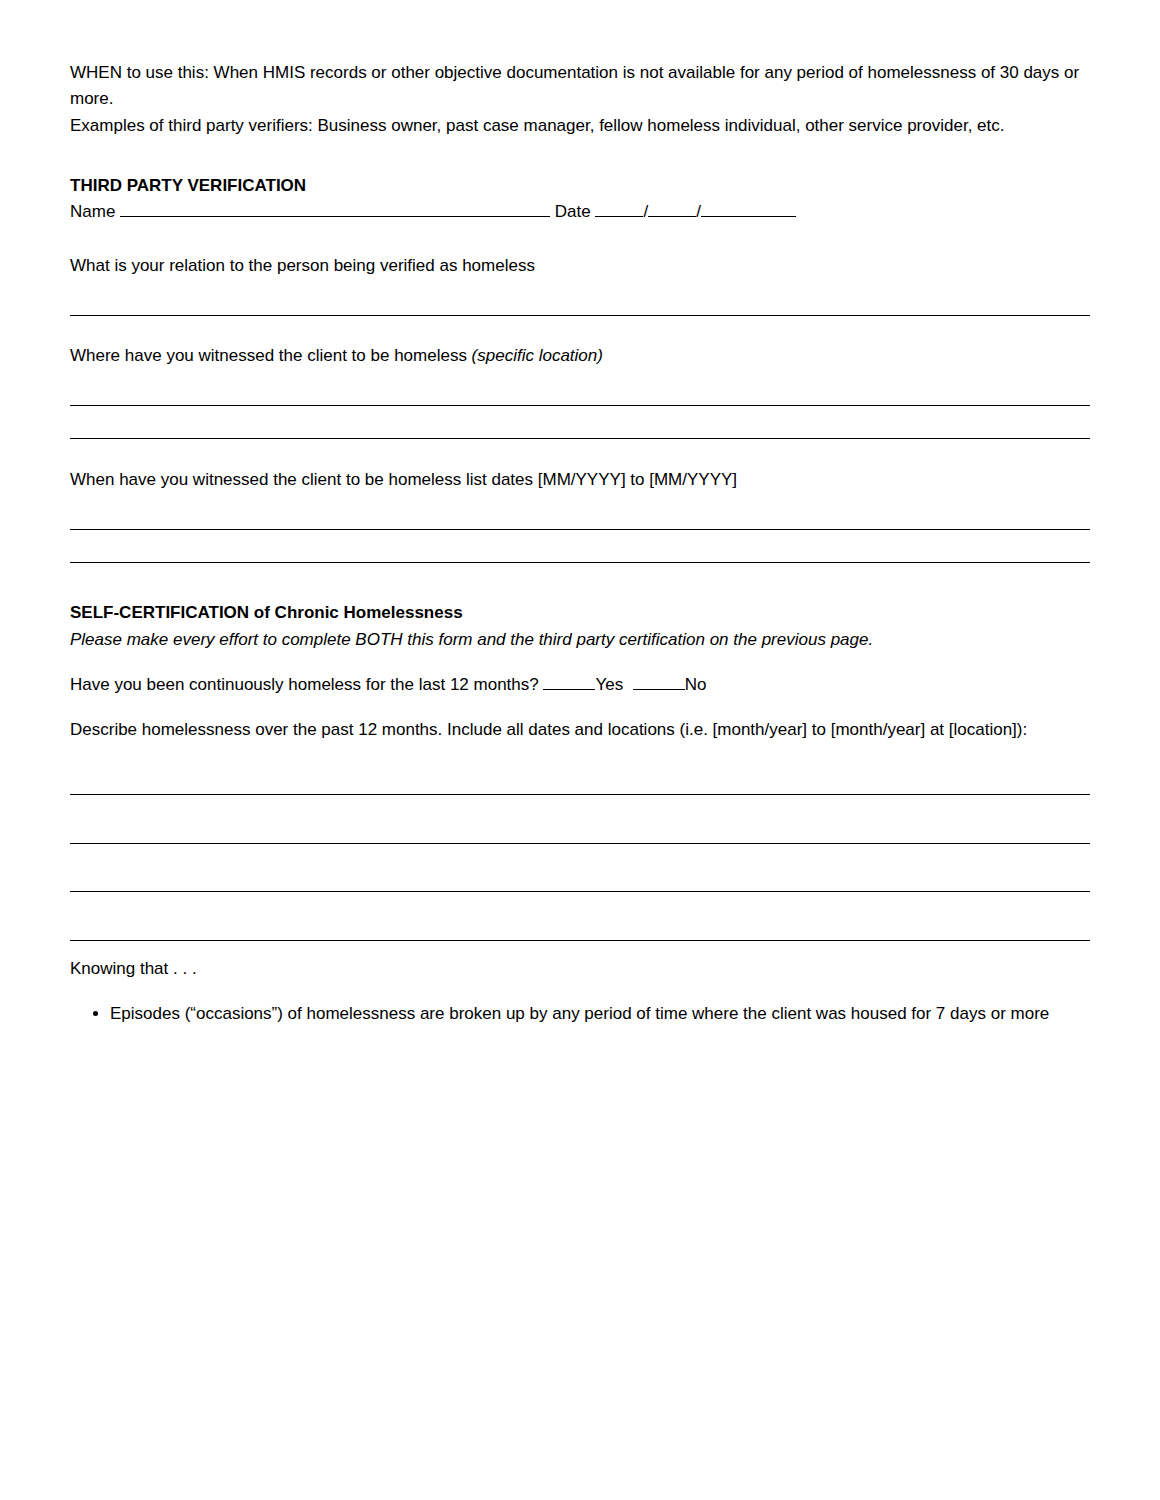WHEN to use this: When HMIS records or other objective documentation is not available for any period of homelessness of 30 days or more.
Examples of third party verifiers: Business owner, past case manager, fellow homeless individual, other service provider, etc.
Third Party Verification
Name Date / /
What is your relation to the person being verified as homeless
Where have you witnessed the client to be homeless (specific location)
When have you witnessed the client to be homeless list dates [MM/YYYY] to [MM/YYYY]
SELF-CERTIFICATION of Chronic Homelessness
Please make every effort to complete BOTH this form and the third party certification on the previous page.
Have you been continuously homeless for the last 12 months? Yes No
Describe homelessness over the past 12 months. Include all dates and locations (i.e. [month/year] to [month/year] at [location]):
Knowing that . . .
Episodes (“occasions”) of homelessness are broken up by any period of time where the client was housed for 7 days or more